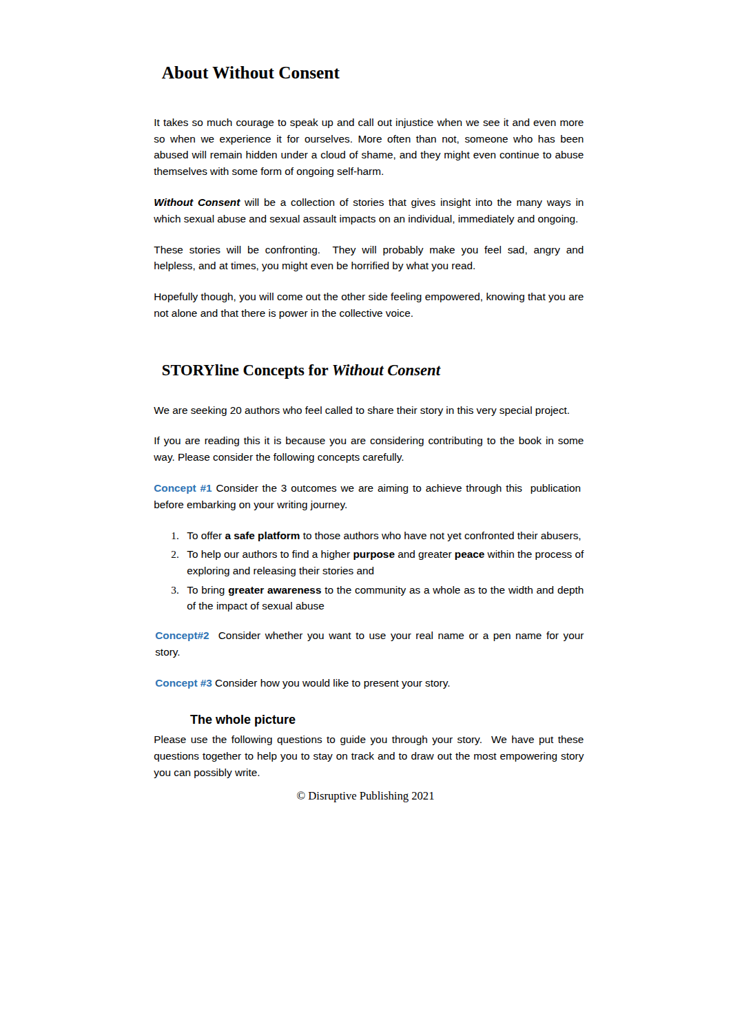About Without Consent
It takes so much courage to speak up and call out injustice when we see it and even more so when we experience it for ourselves. More often than not, someone who has been abused will remain hidden under a cloud of shame, and they might even continue to abuse themselves with some form of ongoing self-harm.
Without Consent will be a collection of stories that gives insight into the many ways in which sexual abuse and sexual assault impacts on an individual, immediately and ongoing.
These stories will be confronting. They will probably make you feel sad, angry and helpless, and at times, you might even be horrified by what you read.
Hopefully though, you will come out the other side feeling empowered, knowing that you are not alone and that there is power in the collective voice.
STORYline Concepts for Without Consent
We are seeking 20 authors who feel called to share their story in this very special project.
If you are reading this it is because you are considering contributing to the book in some way. Please consider the following concepts carefully.
Concept #1 Consider the 3 outcomes we are aiming to achieve through this publication before embarking on your writing journey.
To offer a safe platform to those authors who have not yet confronted their abusers,
To help our authors to find a higher purpose and greater peace within the process of exploring and releasing their stories and
To bring greater awareness to the community as a whole as to the width and depth of the impact of sexual abuse
Concept#2 Consider whether you want to use your real name or a pen name for your story.
Concept #3 Consider how you would like to present your story.
The whole picture
Please use the following questions to guide you through your story. We have put these questions together to help you to stay on track and to draw out the most empowering story you can possibly write.
© Disruptive Publishing 2021